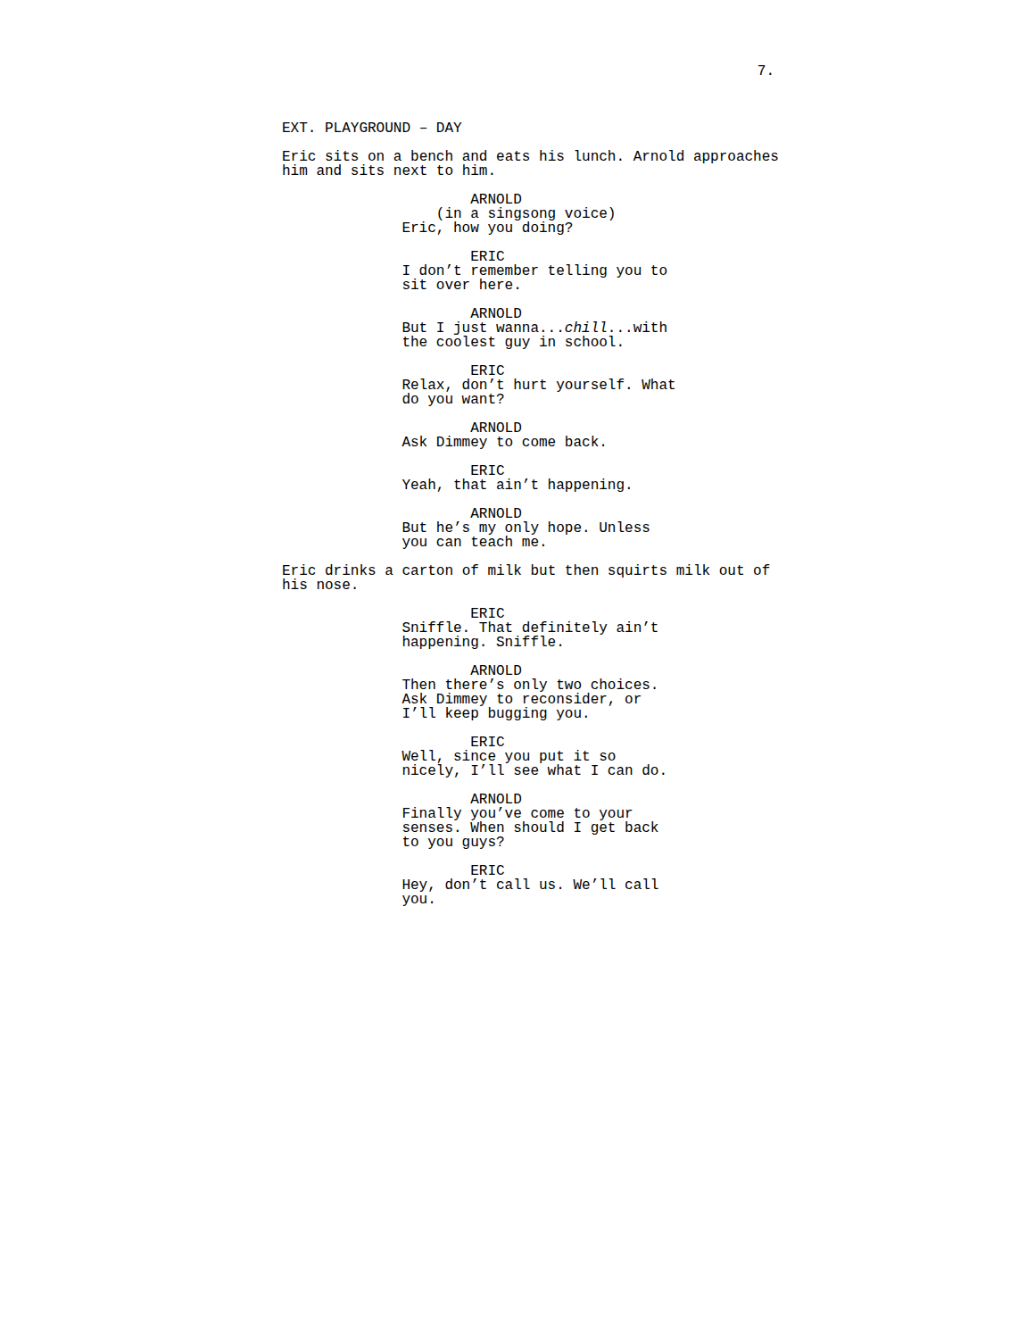7.
EXT. PLAYGROUND – DAY
Eric sits on a bench and eats his lunch. Arnold approaches him and sits next to him.
ARNOLD
(in a singsong voice)
Eric, how you doing?
ERIC
I don’t remember telling you to sit over here.
ARNOLD
But I just wanna...chill...with the coolest guy in school.
ERIC
Relax, don’t hurt yourself. What do you want?
ARNOLD
Ask Dimmey to come back.
ERIC
Yeah, that ain’t happening.
ARNOLD
But he’s my only hope. Unless you can teach me.
Eric drinks a carton of milk but then squirts milk out of his nose.
ERIC
Sniffle. That definitely ain’t happening. Sniffle.
ARNOLD
Then there’s only two choices. Ask Dimmey to reconsider, or I’ll keep bugging you.
ERIC
Well, since you put it so nicely, I’ll see what I can do.
ARNOLD
Finally you’ve come to your senses. When should I get back to you guys?
ERIC
Hey, don’t call us. We’ll call you.